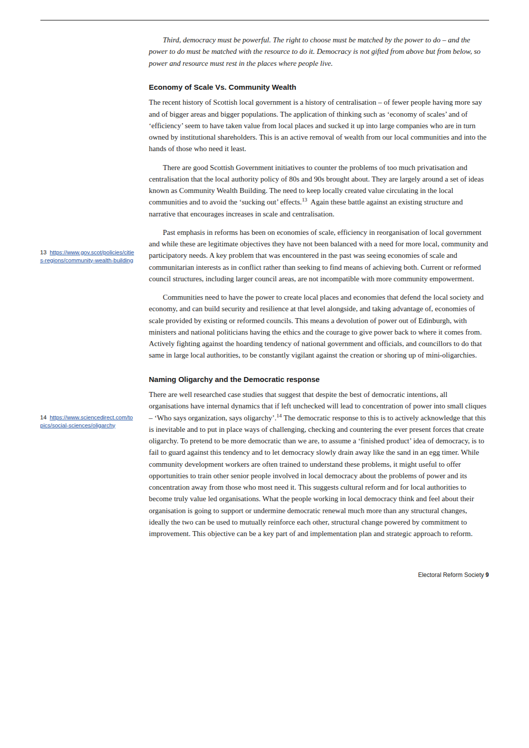13 https://www.gov.scot/policies/cities-regions/community-wealth-building
14 https://www.sciencedirect.com/topics/social-sciences/oligarchy
Third, democracy must be powerful. The right to choose must be matched by the power to do – and the power to do must be matched with the resource to do it. Democracy is not gifted from above but from below, so power and resource must rest in the places where people live.
Economy of Scale Vs. Community Wealth
The recent history of Scottish local government is a history of centralisation – of fewer people having more say and of bigger areas and bigger populations. The application of thinking such as ‘economy of scales’ and of ‘efficiency’ seem to have taken value from local places and sucked it up into large companies who are in turn owned by institutional shareholders. This is an active removal of wealth from our local communities and into the hands of those who need it least.
There are good Scottish Government initiatives to counter the problems of too much privatisation and centralisation that the local authority policy of 80s and 90s brought about. They are largely around a set of ideas known as Community Wealth Building. The need to keep locally created value circulating in the local communities and to avoid the ‘sucking out’ effects.13 Again these battle against an existing structure and narrative that encourages increases in scale and centralisation.
Past emphasis in reforms has been on economies of scale, efficiency in reorganisation of local government and while these are legitimate objectives they have not been balanced with a need for more local, community and participatory needs. A key problem that was encountered in the past was seeing economies of scale and communitarian interests as in conflict rather than seeking to find means of achieving both. Current or reformed council structures, including larger council areas, are not incompatible with more community empowerment.
Communities need to have the power to create local places and economies that defend the local society and economy, and can build security and resilience at that level alongside, and taking advantage of, economies of scale provided by existing or reformed councils. This means a devolution of power out of Edinburgh, with ministers and national politicians having the ethics and the courage to give power back to where it comes from. Actively fighting against the hoarding tendency of national government and officials, and councillors to do that same in large local authorities, to be constantly vigilant against the creation or shoring up of mini-oligarchies.
Naming Oligarchy and the Democratic response
There are well researched case studies that suggest that despite the best of democratic intentions, all organisations have internal dynamics that if left unchecked will lead to concentration of power into small cliques – ‘Who says organization, says oligarchy’.14 The democratic response to this is to actively acknowledge that this is inevitable and to put in place ways of challenging, checking and countering the ever present forces that create oligarchy. To pretend to be more democratic than we are, to assume a ‘finished product’ idea of democracy, is to fail to guard against this tendency and to let democracy slowly drain away like the sand in an egg timer. While community development workers are often trained to understand these problems, it might useful to offer opportunities to train other senior people involved in local democracy about the problems of power and its concentration away from those who most need it. This suggests cultural reform and for local authorities to become truly value led organisations. What the people working in local democracy think and feel about their organisation is going to support or undermine democratic renewal much more than any structural changes, ideally the two can be used to mutually reinforce each other, structural change powered by commitment to improvement. This objective can be a key part of and implementation plan and strategic approach to reform.
Electoral Reform Society 9